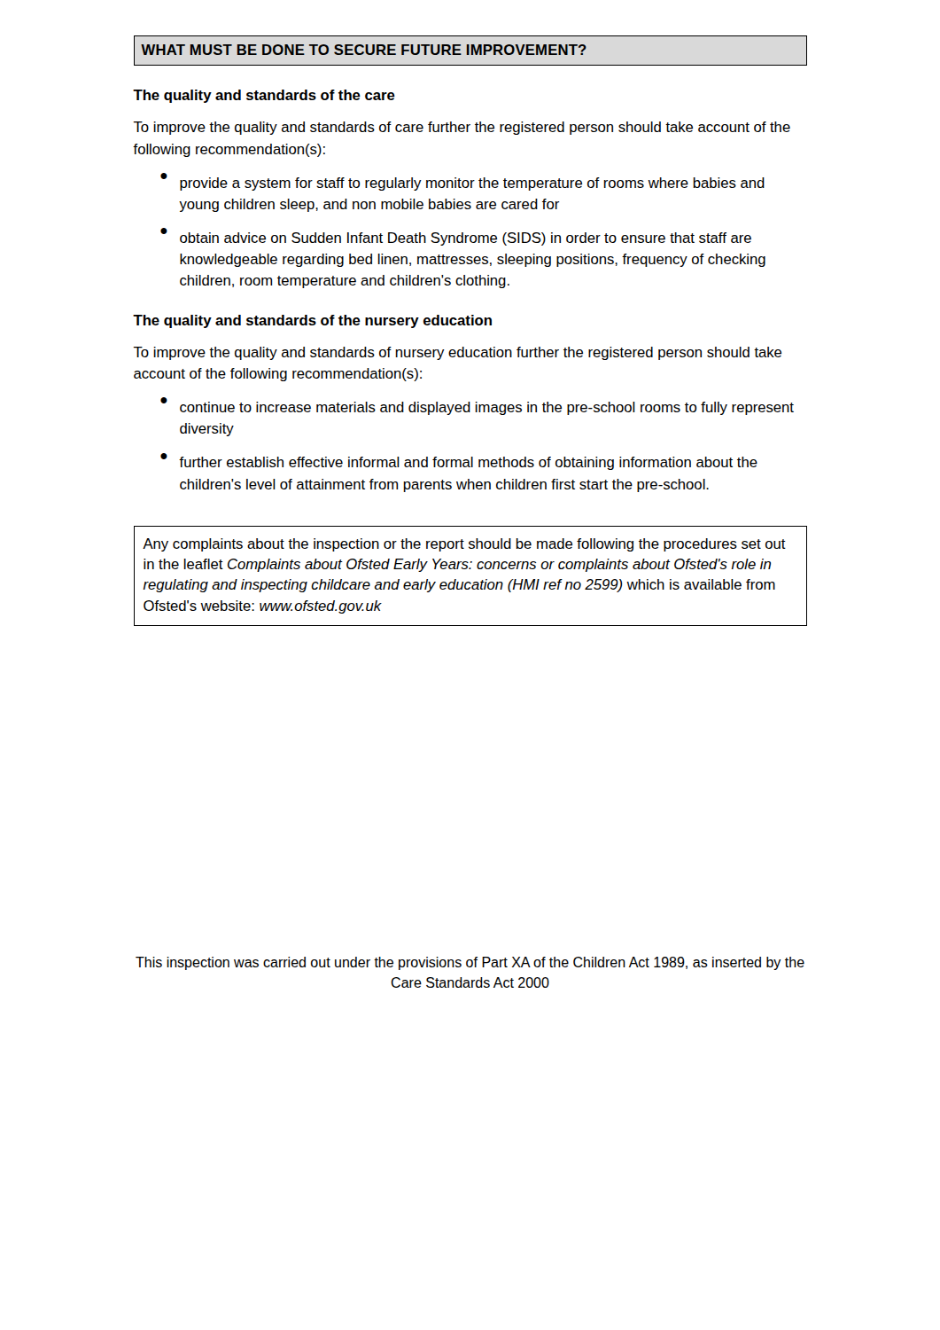WHAT MUST BE DONE TO SECURE FUTURE IMPROVEMENT?
The quality and standards of the care
To improve the quality and standards of care further the registered person should take account of the following recommendation(s):
provide a system for staff to regularly monitor the temperature of rooms where babies and young children sleep, and non mobile babies are cared for
obtain advice on Sudden Infant Death Syndrome (SIDS) in order to ensure that staff are knowledgeable regarding bed linen, mattresses, sleeping positions, frequency of checking children, room temperature and children's clothing.
The quality and standards of the nursery education
To improve the quality and standards of nursery education further the registered person should take account of the following recommendation(s):
continue to increase materials and displayed images in the pre-school rooms to fully represent diversity
further establish effective informal and formal methods of obtaining information about the children's level of attainment from parents when children first start the pre-school.
Any complaints about the inspection or the report should be made following the procedures set out in the leaflet Complaints about Ofsted Early Years: concerns or complaints about Ofsted's role in regulating and inspecting childcare and early education (HMI ref no 2599) which is available from Ofsted's website: www.ofsted.gov.uk
This inspection was carried out under the provisions of Part XA of the Children Act 1989, as inserted by the Care Standards Act 2000